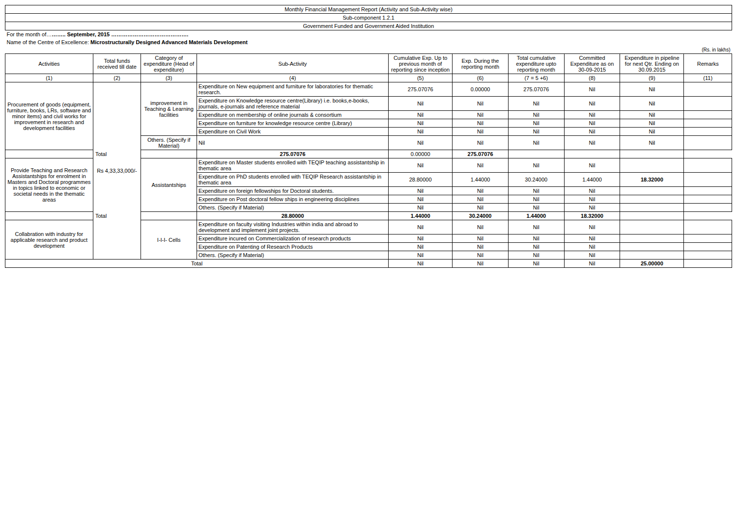| Monthly Financial Management Report (Activity and Sub-Activity wise) |
| Sub-component 1.2.1 |
| Government Funded and Government Aided Institution |
| For the month of… …….. September, 2015 ……………………………………. |
| Name of the Centre of Excellence: Microstructurally Designed Advanced Materials Development |
| | (Rs. in lakhs) |
| Activities | Total funds received till date | Category of expenditure (Head of expenditure) | Sub-Activity | Cumulative Exp. Up to previous month of reporting since inception | Exp. During the reporting month | Total cumulative expenditure upto reporting month | Committed Expenditure as on 30-09-2015 | Expenditure in pipeline for next Qtr. Ending on 30.09.2015 | Remarks |
| (1) | (2) | (3) | (4) | (5) | (6) | (7 = 5 +6) | (8) | (9) | (11) |
| Procurement of goods (equipment, furniture, books, LRs, software and minor items) and civil works for improvement in research and development facilities | Rs 4,33,33,000/- | improvement in Teaching & Learning facilities | Expenditure on New equipment and furniture for laboratories for thematic research. | 275.07076 | 0.00000 | 275.07076 | Nil | Nil | |
| Expenditure on Knowledge resource centre(Library) i.e. books,e-books, journals, e-journals and reference material | Nil | Nil | Nil | Nil | Nil | |
| Expenditure on membership of online journals & consortium | Nil | Nil | Nil | Nil | Nil | |
| Expenditure on furniture for knowledge resource centre (Library) | Nil | Nil | Nil | Nil | Nil | |
| Expenditure on Civil Work | Nil | Nil | Nil | Nil | Nil | |
| Others. (Specify if Material) | Nil | Nil | Nil | Nil | Nil | Nil | |
| Total | 275.07076 | 0.00000 | 275.07076 | | | |
| Provide Teaching and Research Assistantships for enrolment in Masters and Doctoral programmes in topics linked to economic or societal needs in the thematic areas | Assistantships | Expenditure on Master students enrolled with TEQIP teaching assistantship in thematic area | Nil | Nil | Nil | Nil | | |
| Expenditure on PhD students enrolled with TEQIP Research assistantship in thematic area | 28.80000 | 1.44000 | 30.24000 | 1.44000 | 18.32000 | |
| Expenditure on foreign fellowships for Doctoral students. | Nil | Nil | Nil | Nil | | |
| Expenditure on Post doctoral fellow ships in engineering disciplines | Nil | Nil | Nil | Nil | | |
| Others. (Specify if Material) | Nil | Nil | Nil | Nil | | |
| Total | 28.80000 | 1.44000 | 30.24000 | 1.44000 | 18.32000 | |
| Collabration with industry for applicable research and product development | I-I-I- Cells | Expenditure on faculty visiting Industries within india and abroad to development and implement joint projects. | Nil | Nil | Nil | Nil | | |
| Expenditure incured on Commercialization of research products | Nil | Nil | Nil | Nil | | |
| Expenditure on Patenting of Research Products | Nil | Nil | Nil | Nil | | |
| Others. (Specify if Material) | Nil | Nil | Nil | Nil | | |
| Total | Nil | Nil | Nil | Nil | 25.00000 | |